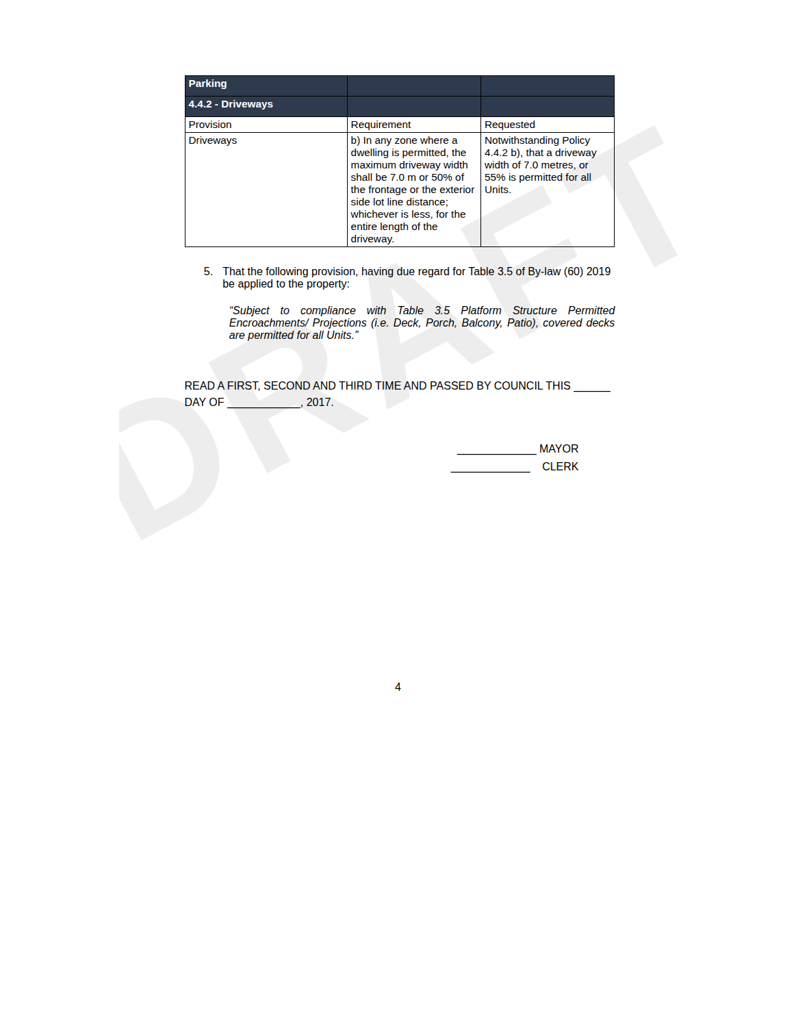DRAFT
| Parking | | |
| 4.4.2 - Driveways | | |
| Provision | Requirement | Requested |
| Driveways | b) In any zone where a dwelling is permitted, the maximum driveway width shall be 7.0 m or 50% of the frontage or the exterior side lot line distance; whichever is less, for the entire length of the driveway. | Notwithstanding Policy 4.4.2 b), that a driveway width of 7.0 metres, or 55% is permitted for all Units. |
That the following provision, having due regard for Table 3.5 of By-law (60) 2019 be applied to the property:
“Subject to compliance with Table 3.5 Platform Structure Permitted Encroachments/ Projections (i.e. Deck, Porch, Balcony, Patio), covered decks are permitted for all Units.”
READ A FIRST, SECOND AND THIRD TIME AND PASSED BY COUNCIL THIS ______ DAY OF ____________, 2017.
_____________ MAYOR
_____________ CLERK
4